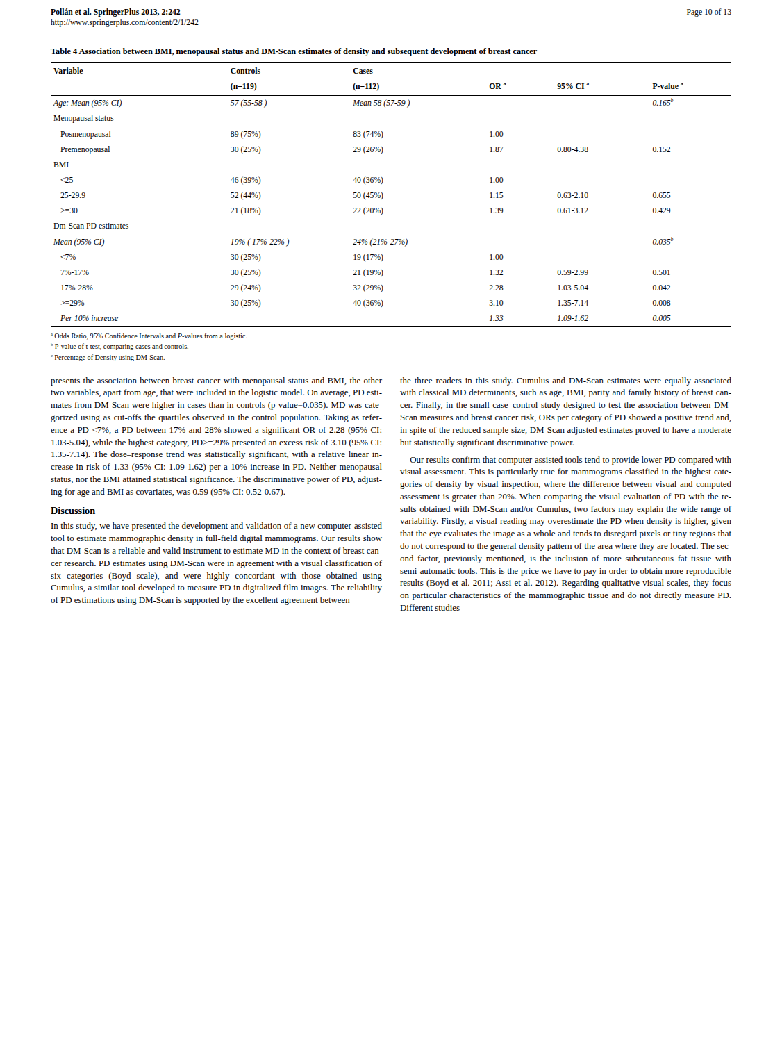Pollán et al. SpringerPlus 2013, 2:242
http://www.springerplus.com/content/2/1/242
Page 10 of 13
Table 4 Association between BMI, menopausal status and DM-Scan estimates of density and subsequent development of breast cancer
| Variable | Controls | Cases | | | |
| --- | --- | --- | --- | --- | --- |
| | (n=119) | (n=112) | OR a | 95% CI a | P-value a |
| Age: Mean (95% CI) | 57 (55-58 ) | Mean 58 (57-59 ) | | | 0.165 b |
| Menopausal status | | | | | |
| Posmenopausal | 89 (75%) | 83 (74%) | 1.00 | | |
| Premenopausal | 30 (25%) | 29 (26%) | 1.87 | 0.80-4.38 | 0.152 |
| BMI | | | | | |
| <25 | 46 (39%) | 40 (36%) | 1.00 | | |
| 25-29.9 | 52 (44%) | 50 (45%) | 1.15 | 0.63-2.10 | 0.655 |
| >=30 | 21 (18%) | 22 (20%) | 1.39 | 0.61-3.12 | 0.429 |
| Dm-Scan PD estimates | | | | | |
| Mean (95% CI) | 19% ( 17%-22% ) | 24% (21%-27%) | | | 0.035 b |
| <7% | 30 (25%) | 19 (17%) | 1.00 | | |
| 7%-17% | 30 (25%) | 21 (19%) | 1.32 | 0.59-2.99 | 0.501 |
| 17%-28% | 29 (24%) | 32 (29%) | 2.28 | 1.03-5.04 | 0.042 |
| >=29% | 30 (25%) | 40 (36%) | 3.10 | 1.35-7.14 | 0.008 |
| Per 10% increase | | | 1.33 | 1.09-1.62 | 0.005 |
a Odds Ratio, 95% Confidence Intervals and P-values from a logistic.
b P-value of t-test, comparing cases and controls.
c Percentage of Density using DM-Scan.
presents the association between breast cancer with menopausal status and BMI, the other two variables, apart from age, that were included in the logistic model. On average, PD estimates from DM-Scan were higher in cases than in controls (p-value=0.035). MD was categorized using as cut-offs the quartiles observed in the control population. Taking as reference a PD <7%, a PD between 17% and 28% showed a significant OR of 2.28 (95% CI: 1.03-5.04), while the highest category, PD>=29% presented an excess risk of 3.10 (95% CI: 1.35-7.14). The dose–response trend was statistically significant, with a relative linear increase in risk of 1.33 (95% CI: 1.09-1.62) per a 10% increase in PD. Neither menopausal status, nor the BMI attained statistical significance. The discriminative power of PD, adjusting for age and BMI as covariates, was 0.59 (95% CI: 0.52-0.67).
Discussion
In this study, we have presented the development and validation of a new computer-assisted tool to estimate mammographic density in full-field digital mammograms. Our results show that DM-Scan is a reliable and valid instrument to estimate MD in the context of breast cancer research. PD estimates using DM-Scan were in agreement with a visual classification of six categories (Boyd scale), and were highly concordant with those obtained using Cumulus, a similar tool developed to measure PD in digitalized film images. The reliability of PD estimations using DM-Scan is supported by the excellent agreement between
the three readers in this study. Cumulus and DM-Scan estimates were equally associated with classical MD determinants, such as age, BMI, parity and family history of breast cancer. Finally, in the small case–control study designed to test the association between DM-Scan measures and breast cancer risk, ORs per category of PD showed a positive trend and, in spite of the reduced sample size, DM-Scan adjusted estimates proved to have a moderate but statistically significant discriminative power.
Our results confirm that computer-assisted tools tend to provide lower PD compared with visual assessment. This is particularly true for mammograms classified in the highest categories of density by visual inspection, where the difference between visual and computed assessment is greater than 20%. When comparing the visual evaluation of PD with the results obtained with DM-Scan and/or Cumulus, two factors may explain the wide range of variability. Firstly, a visual reading may overestimate the PD when density is higher, given that the eye evaluates the image as a whole and tends to disregard pixels or tiny regions that do not correspond to the general density pattern of the area where they are located. The second factor, previously mentioned, is the inclusion of more subcutaneous fat tissue with semi-automatic tools. This is the price we have to pay in order to obtain more reproducible results (Boyd et al. 2011; Assi et al. 2012). Regarding qualitative visual scales, they focus on particular characteristics of the mammographic tissue and do not directly measure PD. Different studies